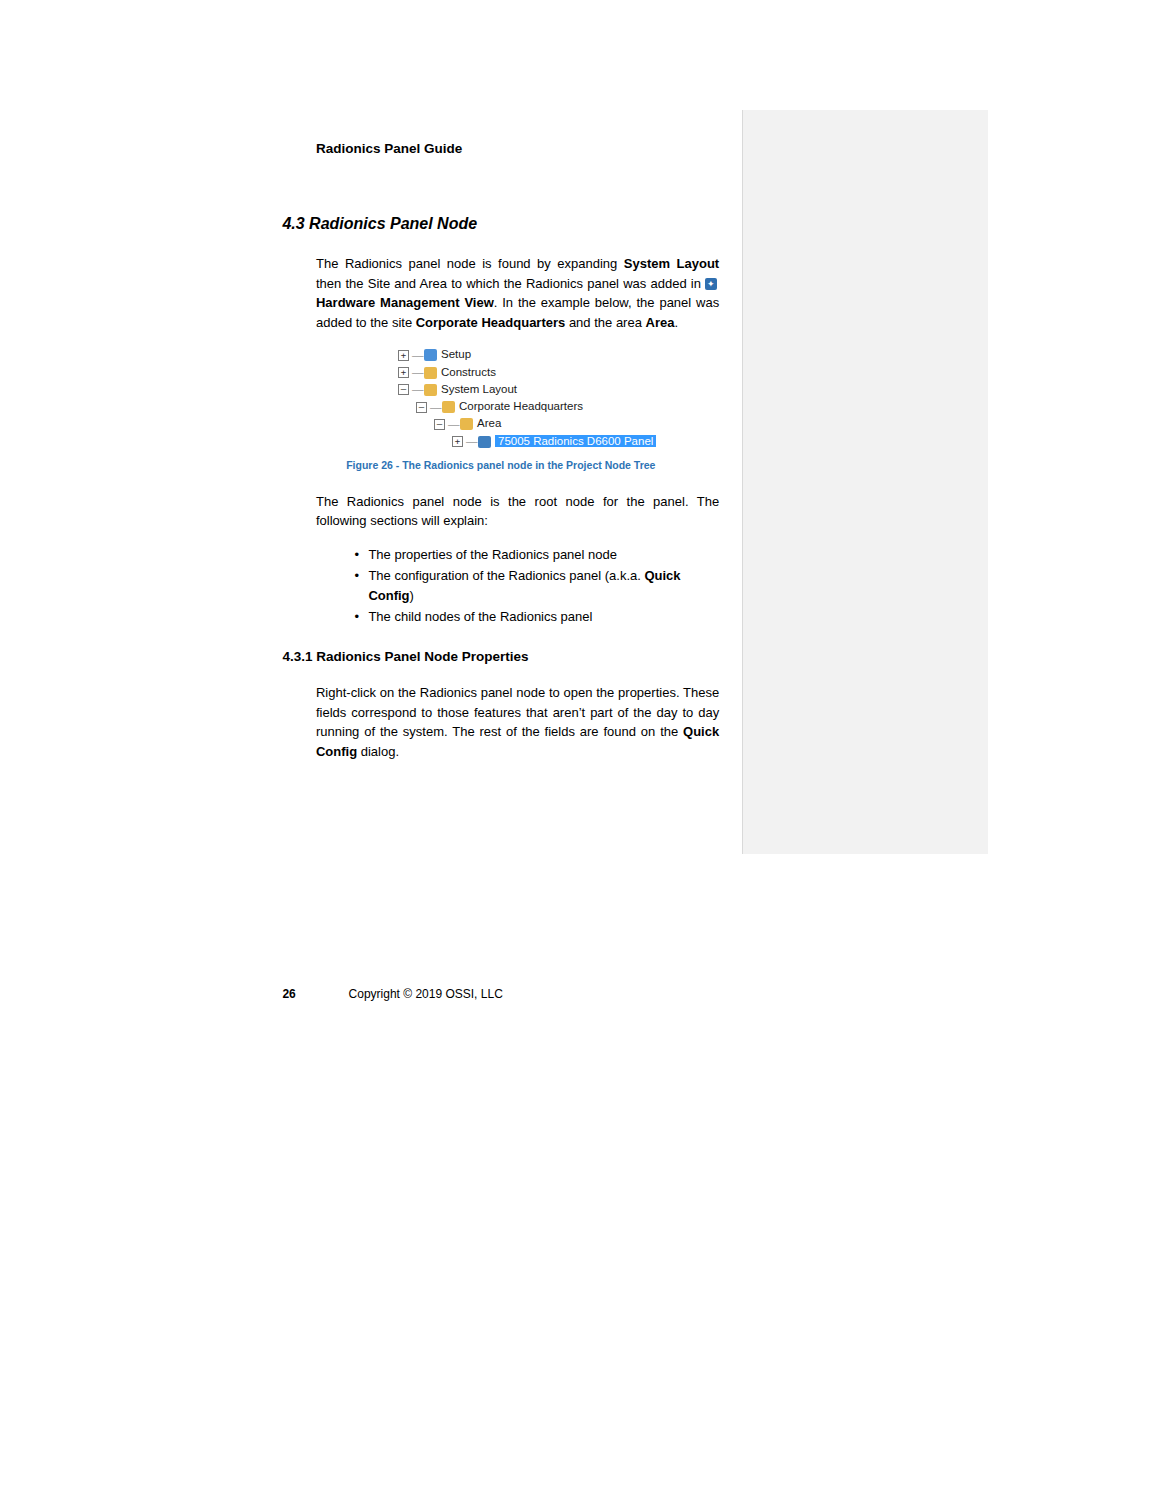Radionics Panel Guide
4.3 Radionics Panel Node
The Radionics panel node is found by expanding System Layout then the Site and Area to which the Radionics panel was added in ✦Hardware Management View. In the example below, the panel was added to the site Corporate Headquarters and the area Area.
+— Setup
+— Constructs
–— System Layout
–— Corporate Headquarters
–— Area
+— 75005 Radionics D6600 Panel
Figure 26 - The Radionics panel node in the Project Node Tree
The Radionics panel node is the root node for the panel. The following sections will explain:
The properties of the Radionics panel node
The configuration of the Radionics panel (a.k.a. Quick Config)
The child nodes of the Radionics panel
4.3.1 Radionics Panel Node Properties
Right-click on the Radionics panel node to open the properties. These fields correspond to those features that aren’t part of the day to day running of the system. The rest of the fields are found on the Quick Config dialog.
26 Copyright © 2019 OSSI, LLC